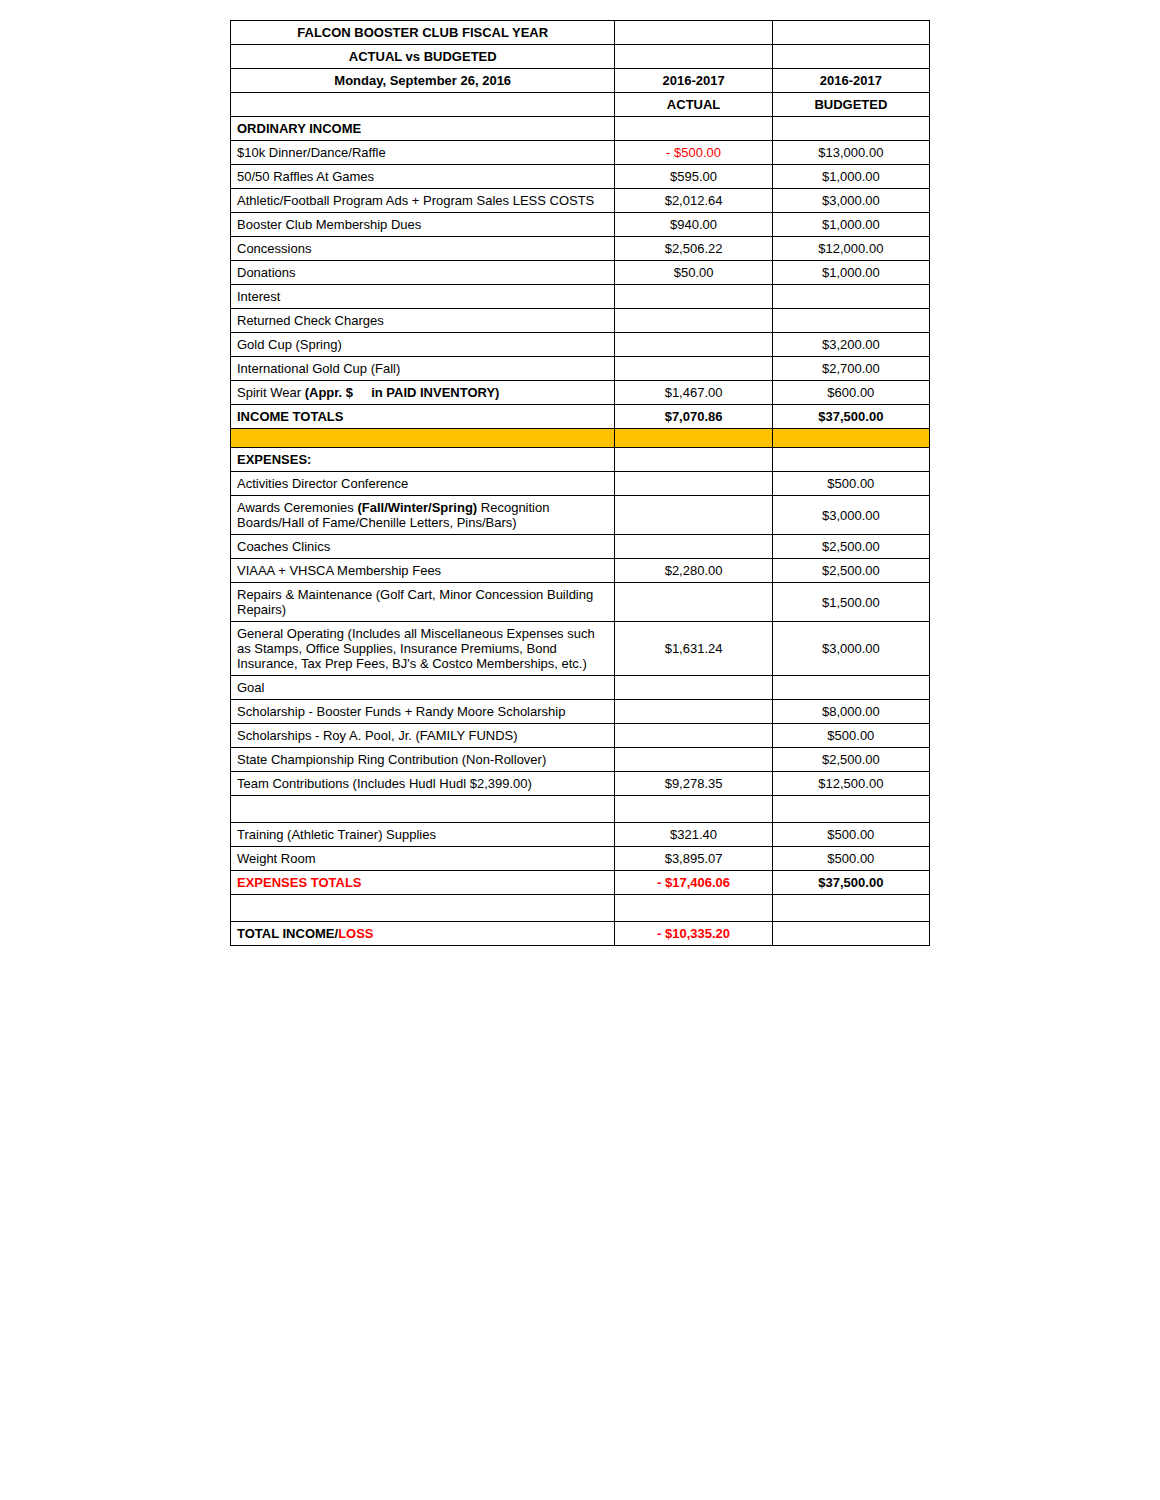| FALCON BOOSTER CLUB FISCAL YEAR | | |
| ACTUAL vs BUDGETED | | |
| Monday, September 26, 2016 | 2016-2017 | 2016-2017 |
| | ACTUAL | BUDGETED |
| ORDINARY INCOME | | |
| $10k Dinner/Dance/Raffle | - $500.00 | $13,000.00 |
| 50/50 Raffles At Games | $595.00 | $1,000.00 |
| Athletic/Football Program Ads + Program Sales LESS COSTS | $2,012.64 | $3,000.00 |
| Booster Club Membership Dues | $940.00 | $1,000.00 |
| Concessions | $2,506.22 | $12,000.00 |
| Donations | $50.00 | $1,000.00 |
| Interest | | |
| Returned Check Charges | | |
| Gold Cup (Spring) | | $3,200.00 |
| International Gold Cup (Fall) | | $2,700.00 |
| Spirit Wear (Appr. $ in PAID INVENTORY) | $1,467.00 | $600.00 |
| INCOME TOTALS | $7,070.86 | $37,500.00 |
| EXPENSES: | | |
| Activities Director Conference | | $500.00 |
| Awards Ceremonies (Fall/Winter/Spring) Recognition Boards/Hall of Fame/Chenille Letters, Pins/Bars) | | $3,000.00 |
| Coaches Clinics | | $2,500.00 |
| VIAAA + VHSCA Membership Fees | $2,280.00 | $2,500.00 |
| Repairs & Maintenance (Golf Cart, Minor Concession Building Repairs) | | $1,500.00 |
| General Operating (Includes all Miscellaneous Expenses such as Stamps, Office Supplies, Insurance Premiums, Bond Insurance, Tax Prep Fees, BJ's & Costco Memberships, etc.) | $1,631.24 | $3,000.00 |
| Goal | | |
| Scholarship - Booster Funds + Randy Moore Scholarship | | $8,000.00 |
| Scholarships - Roy A. Pool, Jr. (FAMILY FUNDS) | | $500.00 |
| State Championship Ring Contribution (Non-Rollover) | | $2,500.00 |
| Team Contributions (Includes Hudl Hudl $2,399.00) | $9,278.35 | $12,500.00 |
| Training (Athletic Trainer) Supplies | $321.40 | $500.00 |
| Weight Room | $3,895.07 | $500.00 |
| EXPENSES TOTALS | - $17,406.06 | $37,500.00 |
| TOTAL INCOME/ LOSS | - $10,335.20 | |